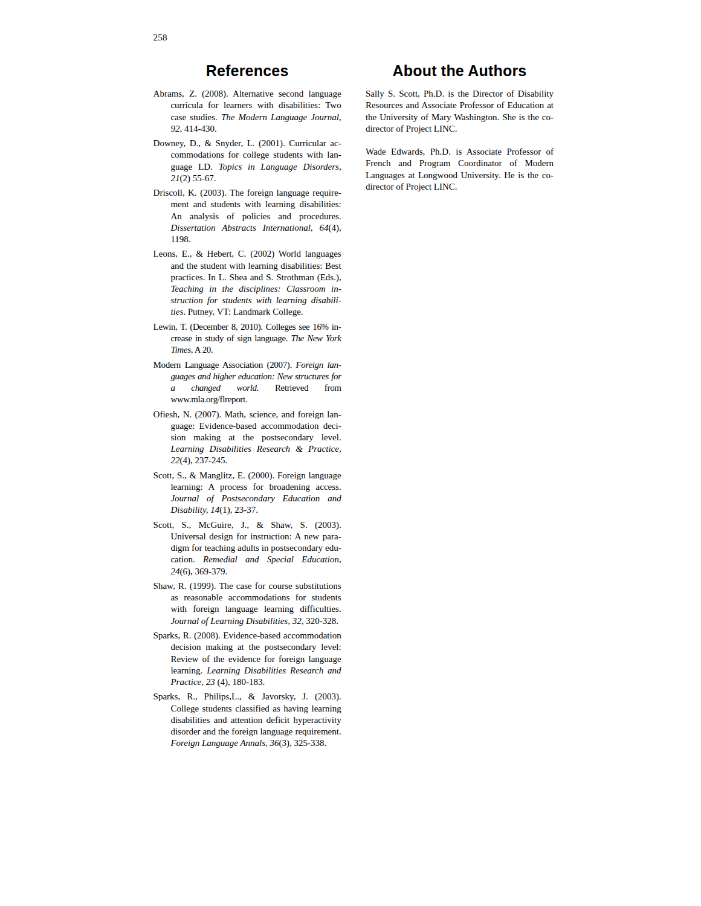258
References
Abrams, Z. (2008). Alternative second language curricula for learners with disabilities: Two case studies. The Modern Language Journal, 92, 414-430.
Downey, D., & Snyder, L. (2001). Curricular accommodations for college students with language LD. Topics in Language Disorders, 21(2) 55-67.
Driscoll, K. (2003). The foreign language requirement and students with learning disabilities: An analysis of policies and procedures. Dissertation Abstracts International, 64(4), 1198.
Leons, E., & Hebert, C. (2002) World languages and the student with learning disabilities: Best practices. In L. Shea and S. Strothman (Eds.), Teaching in the disciplines: Classroom instruction for students with learning disabilities. Putney, VT: Landmark College.
Lewin, T. (December 8, 2010). Colleges see 16% increase in study of sign language. The New York Times, A 20.
Modern Language Association (2007). Foreign languages and higher education: New structures for a changed world. Retrieved from www.mla.org/flreport.
Ofiesh, N. (2007). Math, science, and foreign language: Evidence-based accommodation decision making at the postsecondary level. Learning Disabilities Research & Practice, 22(4), 237-245.
Scott, S., & Manglitz, E. (2000). Foreign language learning: A process for broadening access. Journal of Postsecondary Education and Disability, 14(1), 23-37.
Scott, S., McGuire, J., & Shaw, S. (2003). Universal design for instruction: A new paradigm for teaching adults in postsecondary education. Remedial and Special Education, 24(6), 369-379.
Shaw, R. (1999). The case for course substitutions as reasonable accommodations for students with foreign language learning difficulties. Journal of Learning Disabilities, 32, 320-328.
Sparks, R. (2008). Evidence-based accommodation decision making at the postsecondary level: Review of the evidence for foreign language learning. Learning Disabilities Research and Practice, 23 (4), 180-183.
Sparks, R., Philips,L., & Javorsky, J. (2003). College students classified as having learning disabilities and attention deficit hyperactivity disorder and the foreign language requirement. Foreign Language Annals, 36(3), 325-338.
About the Authors
Sally S. Scott, Ph.D. is the Director of Disability Resources and Associate Professor of Education at the University of Mary Washington. She is the co-director of Project LINC.
Wade Edwards, Ph.D. is Associate Professor of French and Program Coordinator of Modern Languages at Longwood University. He is the co-director of Project LINC.